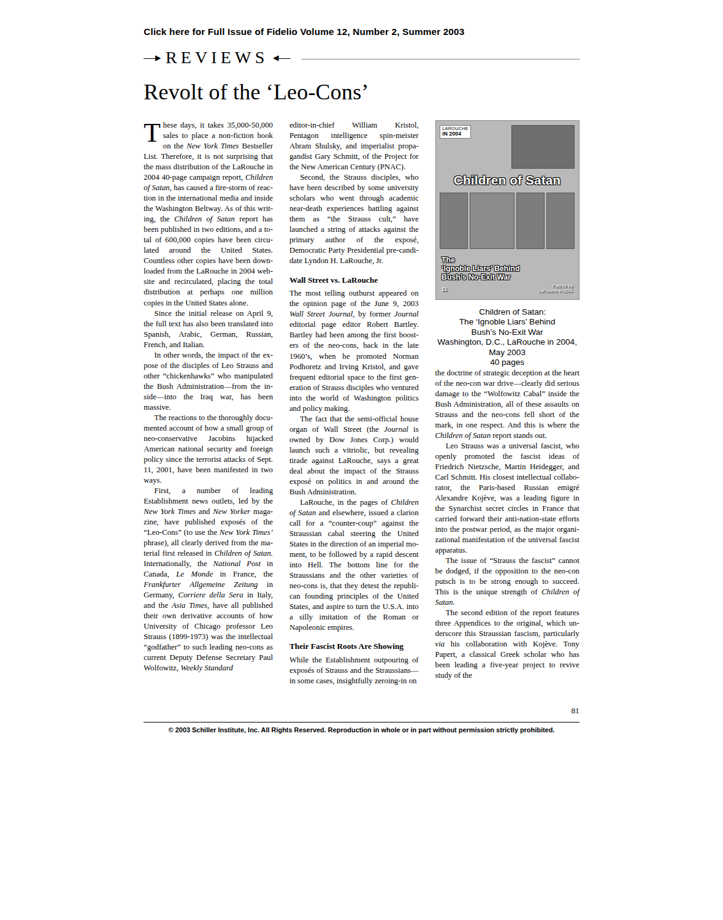Click here for Full Issue of Fidelio Volume 12, Number 2, Summer 2003
—▸ REVIEWS ◂—
Revolt of the ‘Leo-Cons’
These days, it takes 35,000-50,000 sales to place a non-fiction book on the New York Times Bestseller List. Therefore, it is not surprising that the mass distribution of the LaRouche in 2004 40-page campaign report, Children of Satan, has caused a fire-storm of reaction in the international media and inside the Washington Beltway. As of this writing, the Children of Satan report has been published in two editions, and a total of 600,000 copies have been circulated around the United States. Countless other copies have been downloaded from the LaRouche in 2004 website and recirculated, placing the total distribution at perhaps one million copies in the United States alone.
Since the initial release on April 9, the full text has also been translated into Spanish, Arabic, German, Russian, French, and Italian.
In other words, the impact of the expose of the disciples of Leo Strauss and other “chickenhawks” who manipulated the Bush Administration—from the inside—into the Iraq war, has been massive.
The reactions to the thoroughly documented account of how a small group of neo-conservative Jacobins hijacked American national security and foreign policy since the terrorist attacks of Sept. 11, 2001, have been manifested in two ways.
First, a number of leading Establishment news outlets, led by the New York Times and New Yorker magazine, have published exposés of the “Leo-Cons” (to use the New York Times’ phrase), all clearly derived from the material first released in Children of Satan. Internationally, the National Post in Canada, Le Monde in France, the Frankfurter Allgemeine Zeitung in Germany, Corriere della Sera in Italy, and the Asia Times, have all published their own derivative accounts of how University of Chicago professor Leo Strauss (1899-1973) was the intellectual “godfather” to such leading neo-cons as current Deputy Defense Secretary Paul Wolfowitz, Weekly Standard
editor-in-chief William Kristol, Pentagon intelligence spin-meister Abram Shulsky, and imperialist propagandist Gary Schmitt, of the Project for the New American Century (PNAC).
Second, the Strauss disciples, who have been described by some university scholars who went through academic near-death experiences battling against them as “the Strauss cult,” have launched a string of attacks against the primary author of the exposé, Democratic Party Presidential pre-candidate Lyndon H. LaRouche, Jr.
Wall Street vs. LaRouche
The most telling outburst appeared on the opinion page of the June 9, 2003 Wall Street Journal, by former Journal editorial page editor Robert Bartley. Bartley had been among the first boosters of the neo-cons, back in the late 1960’s, when he promoted Norman Podhoretz and Irving Kristol, and gave frequent editorial space to the first generation of Strauss disciples who ventured into the world of Washington politics and policy making.
The fact that the semi-official house organ of Wall Street (the Journal is owned by Dow Jones Corp.) would launch such a vitriolic, but revealing tirade against LaRouche, says a great deal about the impact of the Strauss exposé on politics in and around the Bush Administration.
LaRouche, in the pages of Children of Satan and elsewhere, issued a clarion call for a “counter-coup” against the Straussian cabal steering the United States in the direction of an imperial moment, to be followed by a rapid descent into Hell. The bottom line for the Straussians and the other varieties of neo-cons is, that they detest the republican founding principles of the United States, and aspire to turn the U.S.A. into a silly imitation of the Roman or Napoleonic empires.
Their Fascist Roots Are Showing
While the Establishment outpouring of exposés of Strauss and the Straussians—in some cases, insightfully zeroing-in on
LAROUCHEIN 2004
Children of Satan
The
‘Ignoble Liars’ Behind
Bush’s No-Exit War
$1
Paid for by
LaRouche in 2004
Children of Satan:
The ‘Ignoble Liars’ Behind
Bush’s No-Exit War
Washington, D.C., LaRouche in 2004, May 2003
40 pages
the doctrine of strategic deception at the heart of the neo-con war drive—clearly did serious damage to the “Wolfowitz Cabal” inside the Bush Administration, all of these assaults on Strauss and the neo-cons fell short of the mark, in one respect. And this is where the Children of Satan report stands out.
Leo Strauss was a universal fascist, who openly promoted the fascist ideas of Friedrich Nietzsche, Martin Heidegger, and Carl Schmitt. His closest intellectual collaborator, the Paris-based Russian emigré Alexandre Kojève, was a leading figure in the Synarchist secret circles in France that carried forward their anti-nation-state efforts into the postwar period, as the major organizational manifestation of the universal fascist apparatus.
The issue of “Strauss the fascist” cannot be dodged, if the opposition to the neo-con putsch is to be strong enough to succeed. This is the unique strength of Children of Satan.
The second edition of the report features three Appendices to the original, which underscore this Straussian fascism, particularly via his collaboration with Kojève. Tony Papert, a classical Greek scholar who has been leading a five-year project to revive study of the
81
© 2003 Schiller Institute, Inc. All Rights Reserved. Reproduction in whole or in part without permission strictly prohibited.